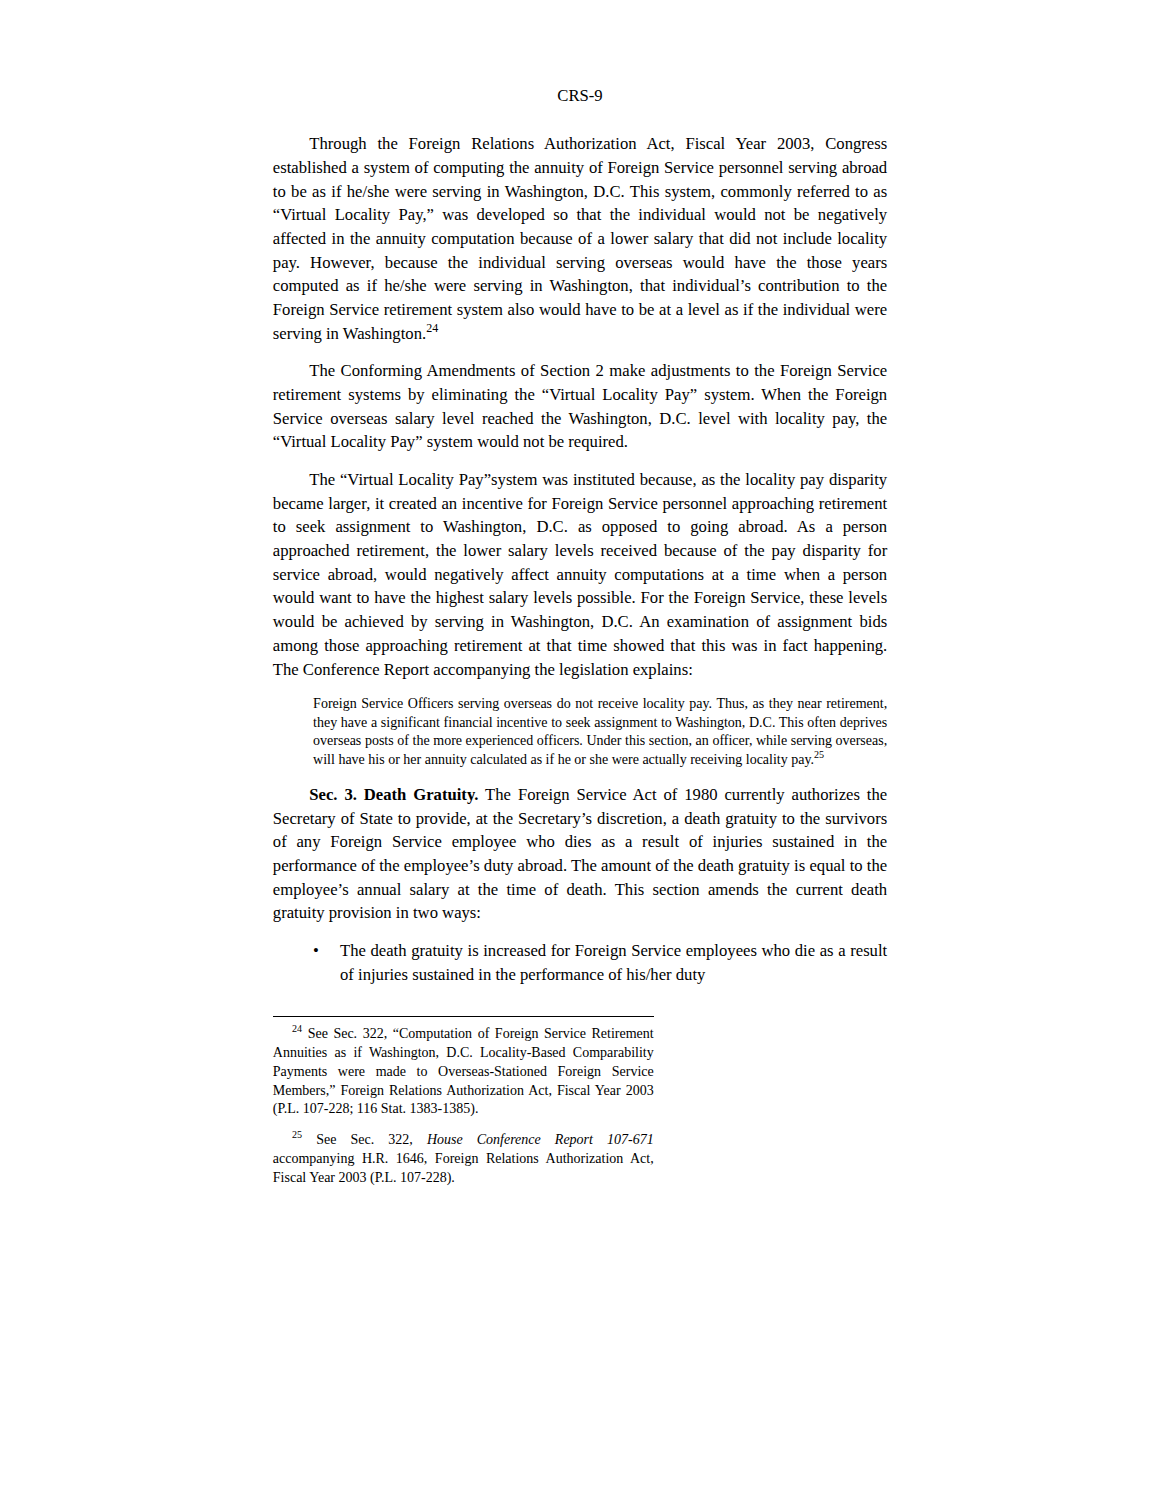CRS-9
Through the Foreign Relations Authorization Act, Fiscal Year 2003, Congress established a system of computing the annuity of Foreign Service personnel serving abroad to be as if he/she were serving in Washington, D.C. This system, commonly referred to as “Virtual Locality Pay,” was developed so that the individual would not be negatively affected in the annuity computation because of a lower salary that did not include locality pay. However, because the individual serving overseas would have the those years computed as if he/she were serving in Washington, that individual’s contribution to the Foreign Service retirement system also would have to be at a level as if the individual were serving in Washington.24
The Conforming Amendments of Section 2 make adjustments to the Foreign Service retirement systems by eliminating the “Virtual Locality Pay” system. When the Foreign Service overseas salary level reached the Washington, D.C. level with locality pay, the “Virtual Locality Pay” system would not be required.
The “Virtual Locality Pay”system was instituted because, as the locality pay disparity became larger, it created an incentive for Foreign Service personnel approaching retirement to seek assignment to Washington, D.C. as opposed to going abroad. As a person approached retirement, the lower salary levels received because of the pay disparity for service abroad, would negatively affect annuity computations at a time when a person would want to have the highest salary levels possible. For the Foreign Service, these levels would be achieved by serving in Washington, D.C. An examination of assignment bids among those approaching retirement at that time showed that this was in fact happening. The Conference Report accompanying the legislation explains:
Foreign Service Officers serving overseas do not receive locality pay. Thus, as they near retirement, they have a significant financial incentive to seek assignment to Washington, D.C. This often deprives overseas posts of the more experienced officers. Under this section, an officer, while serving overseas, will have his or her annuity calculated as if he or she were actually receiving locality pay.25
Sec. 3. Death Gratuity. The Foreign Service Act of 1980 currently authorizes the Secretary of State to provide, at the Secretary’s discretion, a death gratuity to the survivors of any Foreign Service employee who dies as a result of injuries sustained in the performance of the employee’s duty abroad. The amount of the death gratuity is equal to the employee’s annual salary at the time of death. This section amends the current death gratuity provision in two ways:
The death gratuity is increased for Foreign Service employees who die as a result of injuries sustained in the performance of his/her duty
24 See Sec. 322, “Computation of Foreign Service Retirement Annuities as if Washington, D.C. Locality-Based Comparability Payments were made to Overseas-Stationed Foreign Service Members,” Foreign Relations Authorization Act, Fiscal Year 2003 (P.L. 107-228; 116 Stat. 1383-1385).
25 See Sec. 322, House Conference Report 107-671 accompanying H.R. 1646, Foreign Relations Authorization Act, Fiscal Year 2003 (P.L. 107-228).